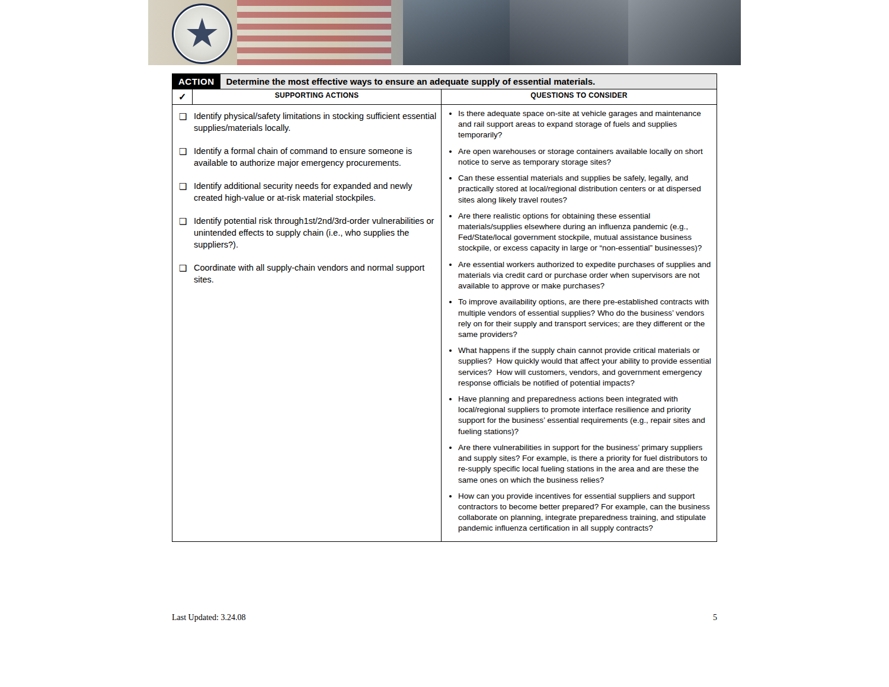| ACTION Determine the most effective ways to ensure an adequate supply of essential materials. |
| ✓ | SUPPORTING ACTIONS | QUESTIONS TO CONSIDER |
| ❑ Identify physical/safety limitations in stocking sufficient essential supplies/materials locally. ❑ Identify a formal chain of command to ensure someone is available to authorize major emergency procurements. ❑ Identify additional security needs for expanded and newly created high-value or at-risk material stockpiles. ❑ Identify potential risk through1st/2nd/3rd-order vulnerabilities or unintended effects to supply chain (i.e., who supplies the suppliers?). ❑ Coordinate with all supply-chain vendors and normal support sites. | Is there adequate space on-site at vehicle garages and maintenance and rail support areas to expand storage of fuels and supplies temporarily? Are open warehouses or storage containers available locally on short notice to serve as temporary storage sites? Can these essential materials and supplies be safely, legally, and practically stored at local/regional distribution centers or at dispersed sites along likely travel routes? Are there realistic options for obtaining these essential materials/supplies elsewhere during an influenza pandemic (e.g., Fed/State/local government stockpile, mutual assistance business stockpile, or excess capacity in large or “non-essential” businesses)? Are essential workers authorized to expedite purchases of supplies and materials via credit card or purchase order when supervisors are not available to approve or make purchases? To improve availability options, are there pre-established contracts with multiple vendors of essential supplies? Who do the business’ vendors rely on for their supply and transport services; are they different or the same providers? What happens if the supply chain cannot provide critical materials or supplies? How quickly would that affect your ability to provide essential services? How will customers, vendors, and government emergency response officials be notified of potential impacts? Have planning and preparedness actions been integrated with local/regional suppliers to promote interface resilience and priority support for the business’ essential requirements (e.g., repair sites and fueling stations)? Are there vulnerabilities in support for the business’ primary suppliers and supply sites? For example, is there a priority for fuel distributors to re-supply specific local fueling stations in the area and are these the same ones on which the business relies? How can you provide incentives for essential suppliers and support contractors to become better prepared? For example, can the business collaborate on planning, integrate preparedness training, and stipulate pandemic influenza certification in all supply contracts? |
Last Updated: 3.24.08
5